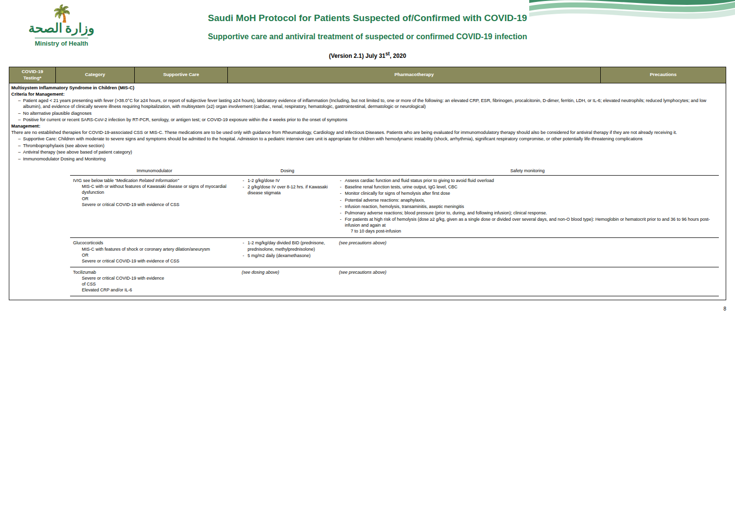🌴
وزارة الصحة
Ministry of Health
Saudi MoH Protocol for Patients Suspected of/Confirmed with COVID-19
Supportive care and antiviral treatment of suspected or confirmed COVID-19 infection
(Version 2.1) July 31st, 2020
| COVID-19 Testing* | Category | Supportive Care | Pharmacotherapy | Precautions |
| --- | --- | --- | --- | --- |
| Multisystem Inflammatory Syndrome in Children (MIS-C) Criteria for Management: Patient aged < 21 years presenting with fever (>38.0°C for ≥24 hours, or report of subjective fever lasting ≥24 hours), laboratory evidence of inflammation (Including, but not limited to, one or more of the following: an elevated CRP, ESR, fibrinogen, procalcitonin, D-dimer, ferritin, LDH, or IL-6; elevated neutrophils; reduced lymphocytes; and low albumin), and evidence of clinically severe illness requiring hospitalization, with multisystem (≥2) organ involvement (cardiac, renal, respiratory, hematologic, gastrointestinal, dermatologic or neurological) No alternative plausible diagnoses Positive for current or recent SARS-CoV-2 infection by RT-PCR, serology, or antigen test; or COVID-19 exposure within the 4 weeks prior to the onset of symptoms Management: There are no established therapies for COVID-19-associated CSS or MIS-C. These medications are to be used only with guidance from Rheumatology, Cardiology and Infectious Diseases. Patients who are being evaluated for immunomodulatory therapy should also be considered for antiviral therapy if they are not already receiving it. Supportive Care: Children with moderate to severe signs and symptoms should be admitted to the hospital. Admission to a pediatric intensive care unit is appropriate for children with hemodynamic instability (shock, arrhythmia), significant respiratory compromise, or other potentially life-threatening complications Thromboprophylaxis (see above section) Antiviral therapy (see above based of patient category) Immunomodulator Dosing and Monitoring / Immunomodulator / Dosing / Safety monitoring / / --- / --- / --- / / IVIG see below table “Medication Related Information” MIS-C with or without features of Kawasaki disease or signs of myocardial dysfunction OR Severe or critical COVID-19 with evidence of CSS / 1-2 g/kg/dose IV 2 g/kg/dose IV over 8-12 hrs. if Kawasaki disease stigmata / Assess cardiac function and fluid status prior to giving to avoid fluid overload Baseline renal function tests, urine output, IgG level, CBC Monitor clinically for signs of hemolysis after first dose Potential adverse reactions: anaphylaxis, Infusion reaction, hemolysis, transaminitis, aseptic meningitis Pulmonary adverse reactions; blood pressure (prior to, during, and following infusion); clinical response. For patients at high risk of hemolysis (dose ≥2 g/kg, given as a single dose or divided over several days, and non-O blood type): Hemoglobin or hematocrit prior to and 36 to 96 hours post-infusion and again at 7 to 10 days post-infusion / / Glucocorticoids MIS-C with features of shock or coronary artery dilation/aneurysm OR Severe or critical COVID-19 with evidence of CSS / 1-2 mg/kg/day divided BID (prednisone, prednisolone, methylprednisolone) 5 mg/m2 daily (dexamethasone) / (see precautions above) / / Tocilizumab Severe or critical COVID-19 with evidence of CSS Elevated CRP and/or IL-6 / (see dosing above) / (see precautions above) / |
8